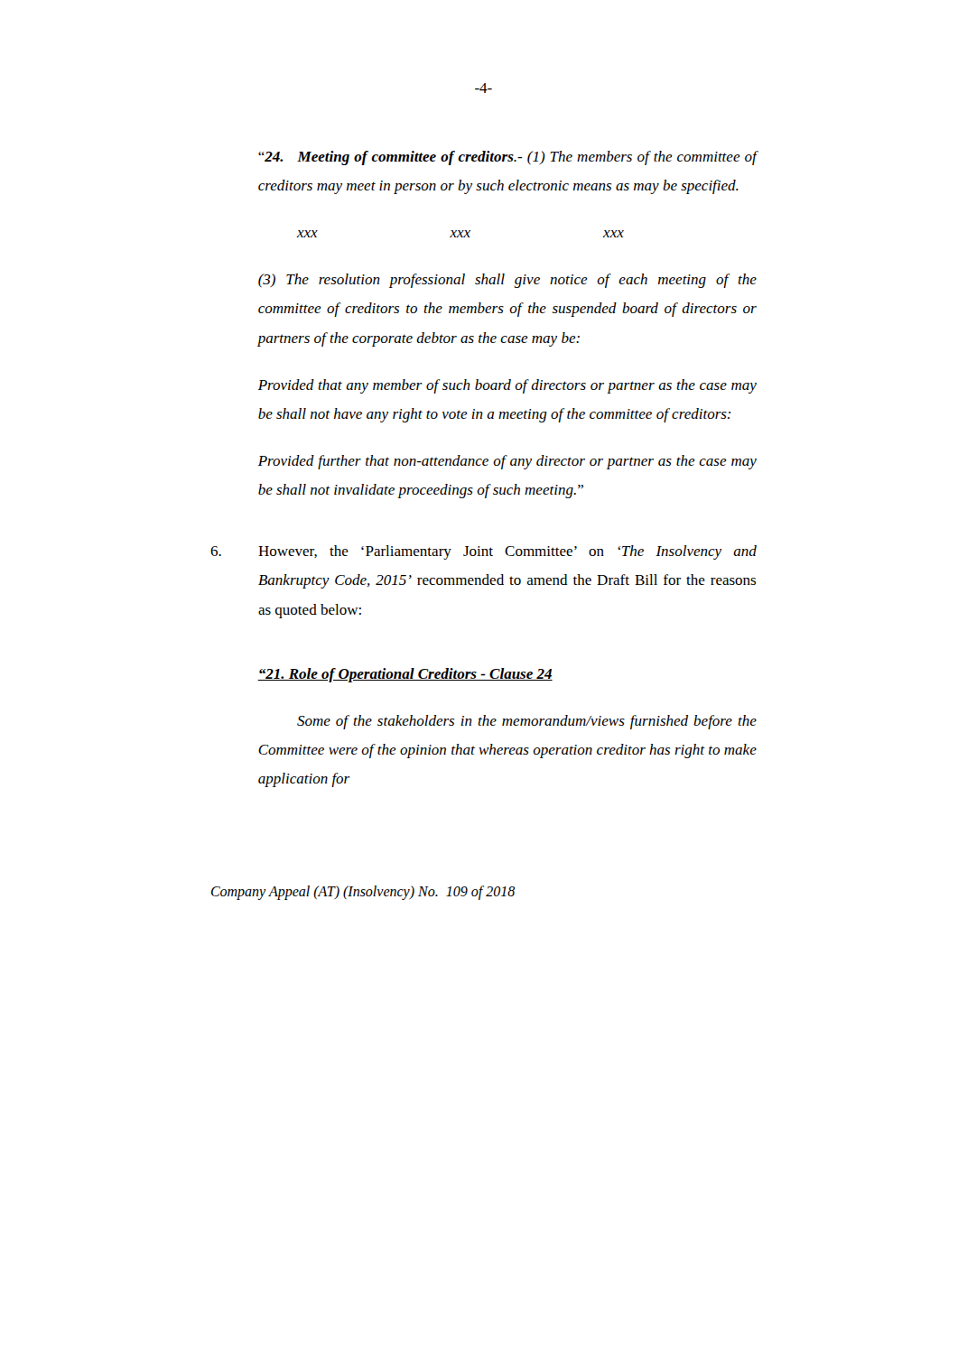-4-
“24. Meeting of committee of creditors.- (1) The members of the committee of creditors may meet in person or by such electronic means as may be specified.
xxx xxx xxx
(3) The resolution professional shall give notice of each meeting of the committee of creditors to the members of the suspended board of directors or partners of the corporate debtor as the case may be:
Provided that any member of such board of directors or partner as the case may be shall not have any right to vote in a meeting of the committee of creditors:
Provided further that non-attendance of any director or partner as the case may be shall not invalidate proceedings of such meeting.”
6.
However, the ‘Parliamentary Joint Committee’ on ‘The Insolvency and Bankruptcy Code, 2015’ recommended to amend the Draft Bill for the reasons as quoted below:
“21. Role of Operational Creditors - Clause 24
Some of the stakeholders in the memorandum/views furnished before the Committee were of the opinion that whereas operation creditor has right to make application for
Company Appeal (AT) (Insolvency) No. 109 of 2018